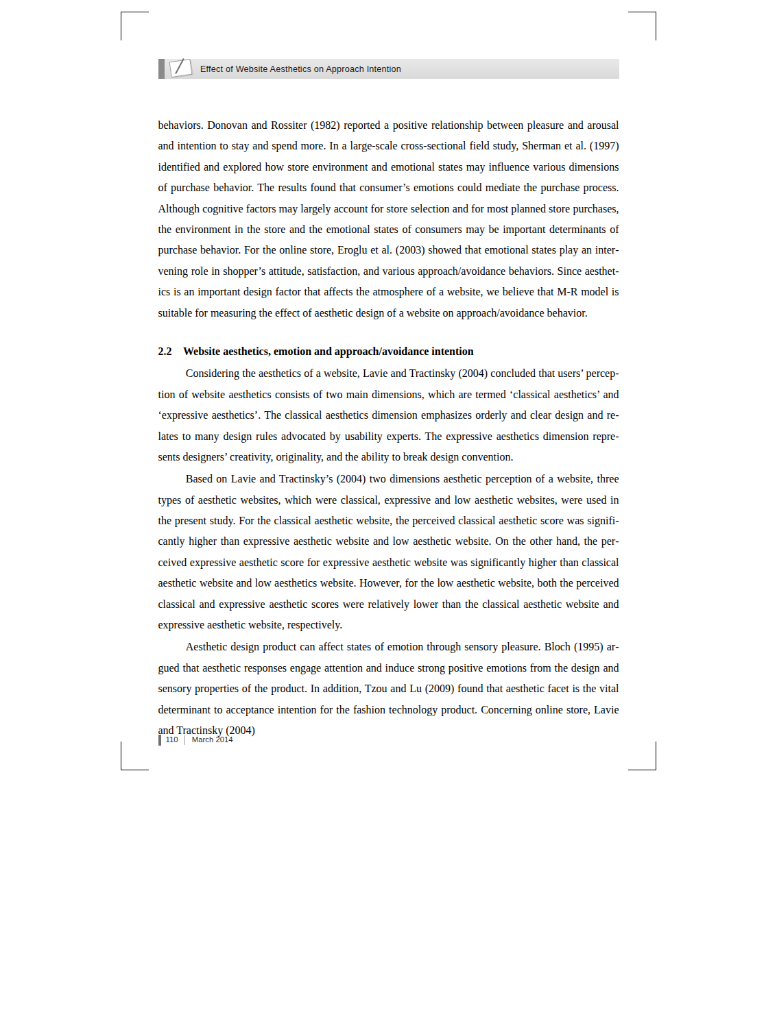Effect of Website Aesthetics on Approach Intention
behaviors. Donovan and Rossiter (1982) reported a positive relationship between pleasure and arousal and intention to stay and spend more. In a large-scale cross-sectional field study, Sherman et al. (1997) identified and explored how store environment and emotional states may influence various dimensions of purchase behavior. The results found that consumer’s emotions could mediate the purchase process. Although cognitive factors may largely account for store selection and for most planned store purchases, the environment in the store and the emotional states of consumers may be important determinants of purchase behavior. For the online store, Eroglu et al. (2003) showed that emotional states play an intervening role in shopper’s attitude, satisfaction, and various approach/avoidance behaviors. Since aesthetics is an important design factor that affects the atmosphere of a website, we believe that M-R model is suitable for measuring the effect of aesthetic design of a website on approach/avoidance behavior.
2.2 Website aesthetics, emotion and approach/avoidance intention
Considering the aesthetics of a website, Lavie and Tractinsky (2004) concluded that users’ perception of website aesthetics consists of two main dimensions, which are termed ‘classical aesthetics’ and ‘expressive aesthetics’. The classical aesthetics dimension emphasizes orderly and clear design and relates to many design rules advocated by usability experts. The expressive aesthetics dimension represents designers’ creativity, originality, and the ability to break design convention.
Based on Lavie and Tractinsky’s (2004) two dimensions aesthetic perception of a website, three types of aesthetic websites, which were classical, expressive and low aesthetic websites, were used in the present study. For the classical aesthetic website, the perceived classical aesthetic score was significantly higher than expressive aesthetic website and low aesthetic website. On the other hand, the perceived expressive aesthetic score for expressive aesthetic website was significantly higher than classical aesthetic website and low aesthetics website. However, for the low aesthetic website, both the perceived classical and expressive aesthetic scores were relatively lower than the classical aesthetic website and expressive aesthetic website, respectively.
Aesthetic design product can affect states of emotion through sensory pleasure. Bloch (1995) argued that aesthetic responses engage attention and induce strong positive emotions from the design and sensory properties of the product. In addition, Tzou and Lu (2009) found that aesthetic facet is the vital determinant to acceptance intention for the fashion technology product. Concerning online store, Lavie and Tractinsky (2004)
110 March 2014